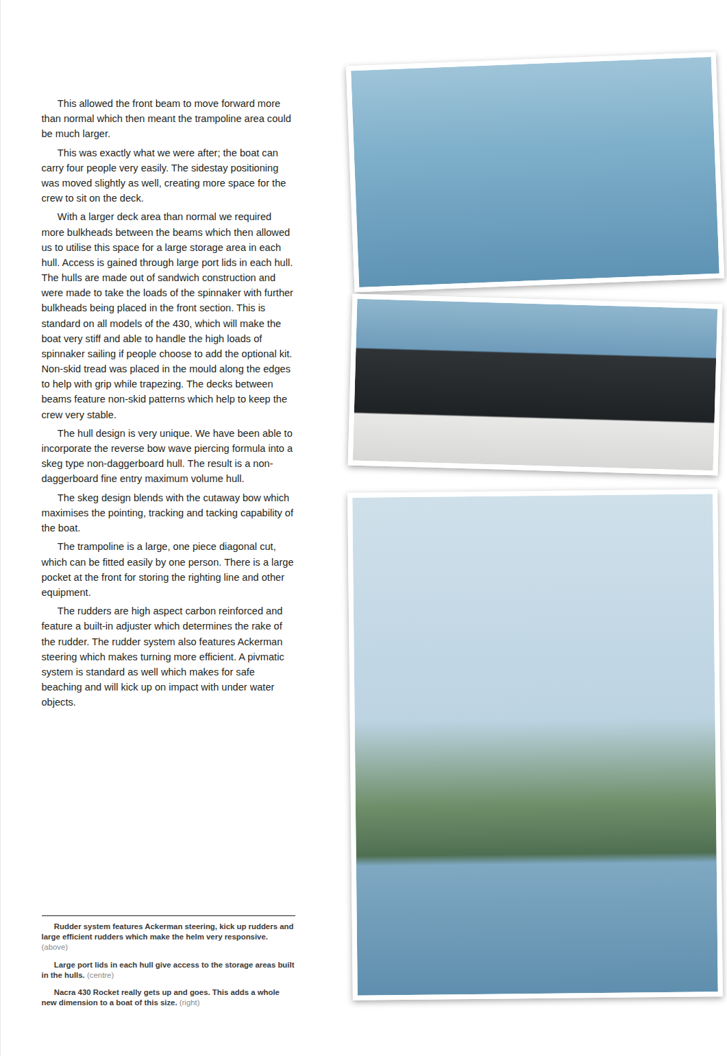This allowed the front beam to move forward more than normal which then meant the trampoline area could be much larger.
This was exactly what we were after; the boat can carry four people very easily. The sidestay positioning was moved slightly as well, creating more space for the crew to sit on the deck.
With a larger deck area than normal we required more bulkheads between the beams which then allowed us to utilise this space for a large storage area in each hull. Access is gained through large port lids in each hull. The hulls are made out of sandwich construction and were made to take the loads of the spinnaker with further bulkheads being placed in the front section. This is standard on all models of the 430, which will make the boat very stiff and able to handle the high loads of spinnaker sailing if people choose to add the optional kit. Non-skid tread was placed in the mould along the edges to help with grip while trapezing. The decks between beams feature non-skid patterns which help to keep the crew very stable.
The hull design is very unique. We have been able to incorporate the reverse bow wave piercing formula into a skeg type non-daggerboard hull. The result is a non-daggerboard fine entry maximum volume hull.
The skeg design blends with the cutaway bow which maximises the pointing, tracking and tacking capability of the boat.
The trampoline is a large, one piece diagonal cut, which can be fitted easily by one person. There is a large pocket at the front for storing the righting line and other equipment.
The rudders are high aspect carbon reinforced and feature a built-in adjuster which determines the rake of the rudder. The rudder system also features Ackerman steering which makes turning more efficient. A pivmatic system is standard as well which makes for safe beaching and will kick up on impact with under water objects.
Rudder system features Ackerman steering, kick up rudders and large efficient rudders which make the helm very responsive. (above)
Large port lids in each hull give access to the storage areas built in the hulls. (centre)
Nacra 430 Rocket really gets up and goes. This adds a whole new dimension to a boat of this size. (right)